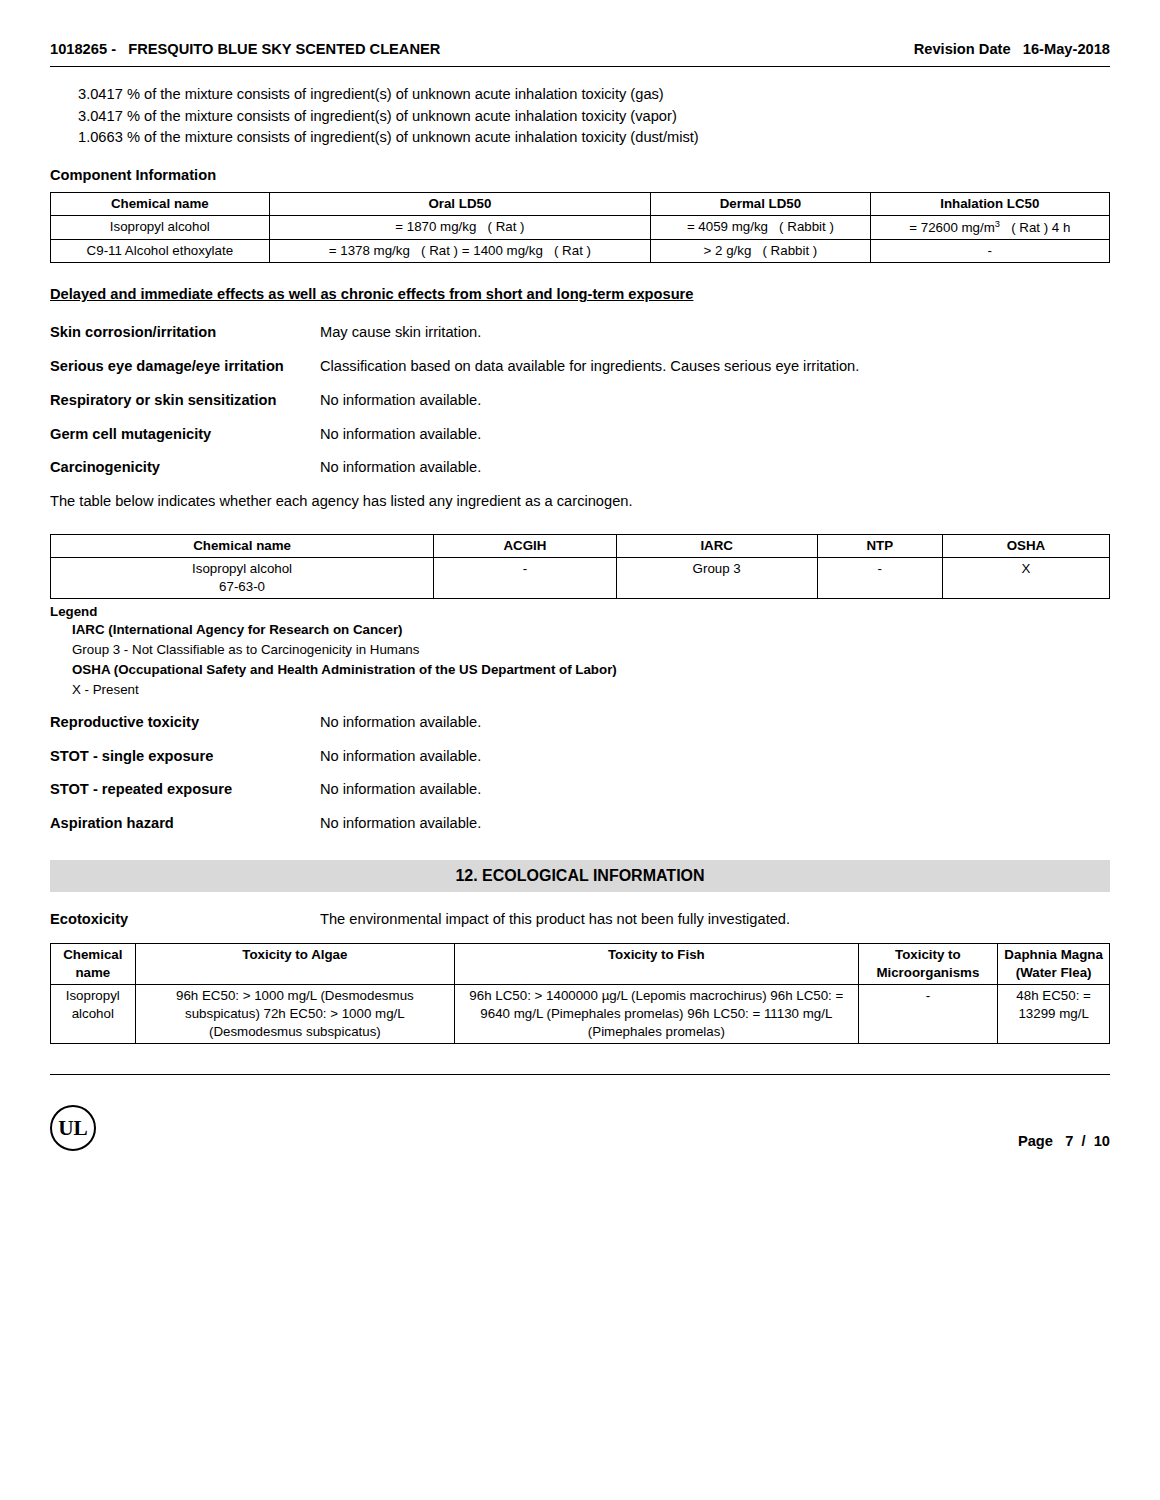1018265 - FRESQUITO BLUE SKY SCENTED CLEANER
Revision Date 16-May-2018
3.0417 % of the mixture consists of ingredient(s) of unknown acute inhalation toxicity (gas)
3.0417 % of the mixture consists of ingredient(s) of unknown acute inhalation toxicity (vapor)
1.0663 % of the mixture consists of ingredient(s) of unknown acute inhalation toxicity (dust/mist)
Component Information
| Chemical name | Oral LD50 | Dermal LD50 | Inhalation LC50 |
| --- | --- | --- | --- |
| Isopropyl alcohol | = 1870 mg/kg ( Rat ) | = 4059 mg/kg ( Rabbit ) | = 72600 mg/m 3 ( Rat ) 4 h |
| C9-11 Alcohol ethoxylate | = 1378 mg/kg ( Rat ) = 1400 mg/kg ( Rat ) | > 2 g/kg ( Rabbit ) | - |
Delayed and immediate effects as well as chronic effects from short and long-term exposure
Skin corrosion/irritation
May cause skin irritation.
Serious eye damage/eye irritation
Classification based on data available for ingredients. Causes serious eye irritation.
Respiratory or skin sensitization
No information available.
Germ cell mutagenicity
No information available.
Carcinogenicity
No information available.
The table below indicates whether each agency has listed any ingredient as a carcinogen.
| Chemical name | ACGIH | IARC | NTP | OSHA |
| --- | --- | --- | --- | --- |
| Isopropyl alcohol 67-63-0 | - | Group 3 | - | X |
Legend
IARC (International Agency for Research on Cancer)
Group 3 - Not Classifiable as to Carcinogenicity in Humans
OSHA (Occupational Safety and Health Administration of the US Department of Labor)
X - Present
Reproductive toxicity
No information available.
STOT - single exposure
No information available.
STOT - repeated exposure
No information available.
Aspiration hazard
No information available.
12. ECOLOGICAL INFORMATION
Ecotoxicity
The environmental impact of this product has not been fully investigated.
| Chemical name | Toxicity to Algae | Toxicity to Fish | Toxicity to Microorganisms | Daphnia Magna (Water Flea) |
| --- | --- | --- | --- | --- |
| Isopropyl alcohol | 96h EC50: > 1000 mg/L (Desmodesmus subspicatus) 72h EC50: > 1000 mg/L (Desmodesmus subspicatus) | 96h LC50: > 1400000 µg/L (Lepomis macrochirus) 96h LC50: = 9640 mg/L (Pimephales promelas) 96h LC50: = 11130 mg/L (Pimephales promelas) | - | 48h EC50: = 13299 mg/L |
UL
Page 7 / 10